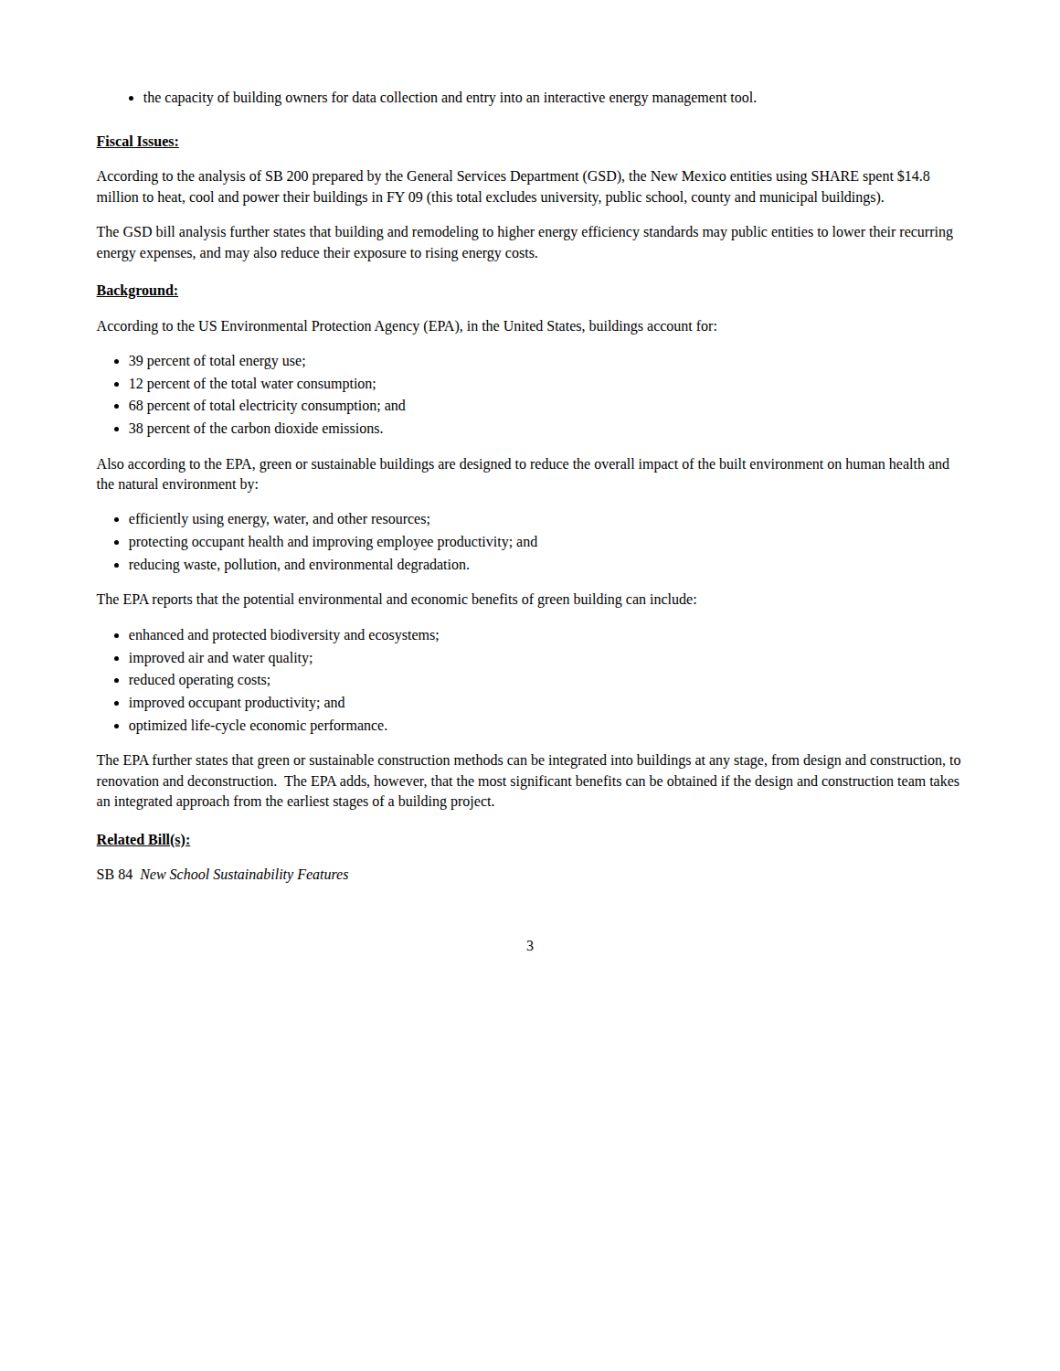the capacity of building owners for data collection and entry into an interactive energy management tool.
Fiscal Issues:
According to the analysis of SB 200 prepared by the General Services Department (GSD), the New Mexico entities using SHARE spent $14.8 million to heat, cool and power their buildings in FY 09 (this total excludes university, public school, county and municipal buildings).
The GSD bill analysis further states that building and remodeling to higher energy efficiency standards may public entities to lower their recurring energy expenses, and may also reduce their exposure to rising energy costs.
Background:
According to the US Environmental Protection Agency (EPA), in the United States, buildings account for:
39 percent of total energy use;
12 percent of the total water consumption;
68 percent of total electricity consumption; and
38 percent of the carbon dioxide emissions.
Also according to the EPA, green or sustainable buildings are designed to reduce the overall impact of the built environment on human health and the natural environment by:
efficiently using energy, water, and other resources;
protecting occupant health and improving employee productivity; and
reducing waste, pollution, and environmental degradation.
The EPA reports that the potential environmental and economic benefits of green building can include:
enhanced and protected biodiversity and ecosystems;
improved air and water quality;
reduced operating costs;
improved occupant productivity; and
optimized life-cycle economic performance.
The EPA further states that green or sustainable construction methods can be integrated into buildings at any stage, from design and construction, to renovation and deconstruction. The EPA adds, however, that the most significant benefits can be obtained if the design and construction team takes an integrated approach from the earliest stages of a building project.
Related Bill(s):
SB 84 New School Sustainability Features
3